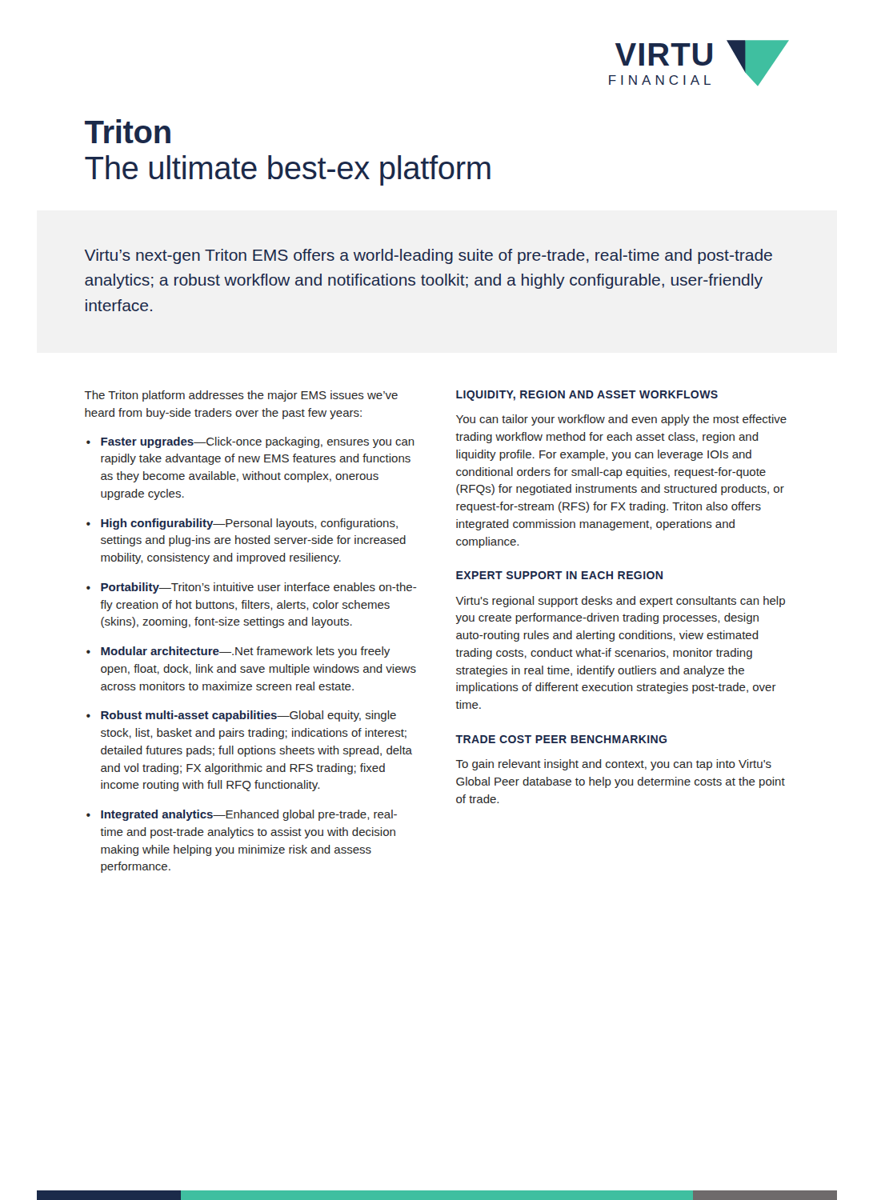VIRTU FINANCIAL
TritonThe ultimate best-ex platform
Virtu’s next-gen Triton EMS offers a world-leading suite of pre-trade, real-time and post-trade analytics; a robust workflow and notifications toolkit; and a highly configurable, user-friendly interface.
The Triton platform addresses the major EMS issues we’ve heard from buy-side traders over the past few years:
Faster upgrades—Click-once packaging, ensures you can rapidly take advantage of new EMS features and functions as they become available, without complex, onerous upgrade cycles.
High configurability—Personal layouts, configurations, settings and plug-ins are hosted server-side for increased mobility, consistency and improved resiliency.
Portability—Triton’s intuitive user interface enables on-the-fly creation of hot buttons, filters, alerts, color schemes (skins), zooming, font-size settings and layouts.
Modular architecture—.Net framework lets you freely open, float, dock, link and save multiple windows and views across monitors to maximize screen real estate.
Robust multi-asset capabilities—Global equity, single stock, list, basket and pairs trading; indications of interest; detailed futures pads; full options sheets with spread, delta and vol trading; FX algorithmic and RFS trading; fixed income routing with full RFQ functionality.
Integrated analytics—Enhanced global pre-trade, real-time and post-trade analytics to assist you with decision making while helping you minimize risk and assess performance.
Liquidity, region and asset workflows
You can tailor your workflow and even apply the most effective trading workflow method for each asset class, region and liquidity profile. For example, you can leverage IOIs and conditional orders for small-cap equities, request-for-quote (RFQs) for negotiated instruments and structured products, or request-for-stream (RFS) for FX trading. Triton also offers integrated commission management, operations and compliance.
Expert support in each region
Virtu's regional support desks and expert consultants can help you create performance-driven trading processes, design auto-routing rules and alerting conditions, view estimated trading costs, conduct what-if scenarios, monitor trading strategies in real time, identify outliers and analyze the implications of different execution strategies post-trade, over time.
Trade cost peer benchmarking
To gain relevant insight and context, you can tap into Virtu's Global Peer database to help you determine costs at the point of trade.